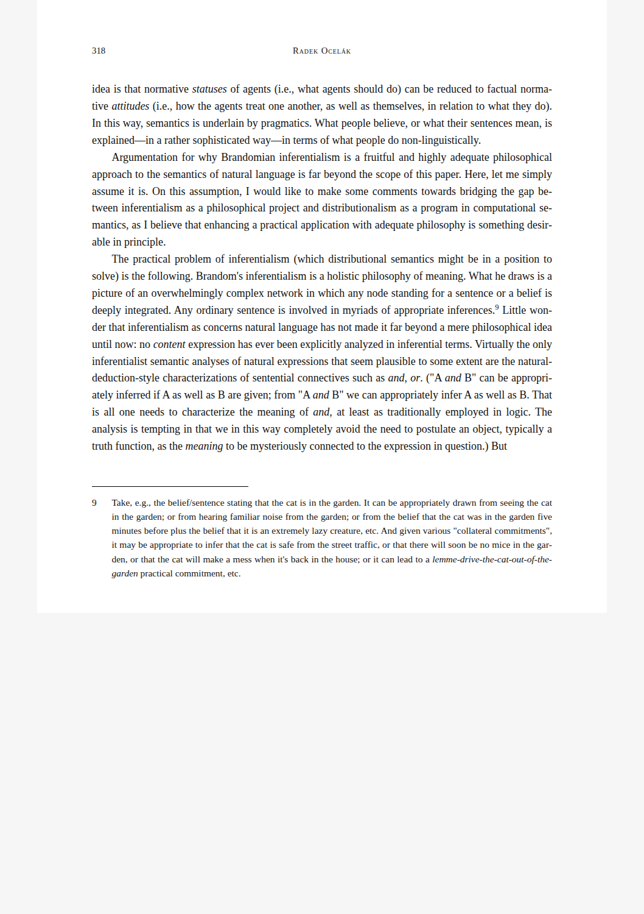318 Radek Ocelák 318
idea is that normative statuses of agents (i.e., what agents should do) can be reduced to factual normative attitudes (i.e., how the agents treat one another, as well as themselves, in relation to what they do). In this way, semantics is underlain by pragmatics. What people believe, or what their sentences mean, is explained—in a rather sophisticated way—in terms of what people do non-linguistically.
Argumentation for why Brandomian inferentialism is a fruitful and highly adequate philosophical approach to the semantics of natural language is far beyond the scope of this paper. Here, let me simply assume it is. On this assumption, I would like to make some comments towards bridging the gap between inferentialism as a philosophical project and distributionalism as a program in computational semantics, as I believe that enhancing a practical application with adequate philosophy is something desirable in principle.
The practical problem of inferentialism (which distributional semantics might be in a position to solve) is the following. Brandom's inferentialism is a holistic philosophy of meaning. What he draws is a picture of an overwhelmingly complex network in which any node standing for a sentence or a belief is deeply integrated. Any ordinary sentence is involved in myriads of appropriate inferences.9 Little wonder that inferentialism as concerns natural language has not made it far beyond a mere philosophical idea until now: no content expression has ever been explicitly analyzed in inferential terms. Virtually the only inferentialist semantic analyses of natural expressions that seem plausible to some extent are the natural-deduction-style characterizations of sentential connectives such as and, or. ("A and B" can be appropriately inferred if A as well as B are given; from "A and B" we can appropriately infer A as well as B. That is all one needs to characterize the meaning of and, at least as traditionally employed in logic. The analysis is tempting in that we in this way completely avoid the need to postulate an object, typically a truth function, as the meaning to be mysteriously connected to the expression in question.) But
9 Take, e.g., the belief/sentence stating that the cat is in the garden. It can be appropriately drawn from seeing the cat in the garden; or from hearing familiar noise from the garden; or from the belief that the cat was in the garden five minutes before plus the belief that it is an extremely lazy creature, etc. And given various "collateral commitments", it may be appropriate to infer that the cat is safe from the street traffic, or that there will soon be no mice in the garden, or that the cat will make a mess when it's back in the house; or it can lead to a lemme-drive-the-cat-out-of-the-garden practical commitment, etc.